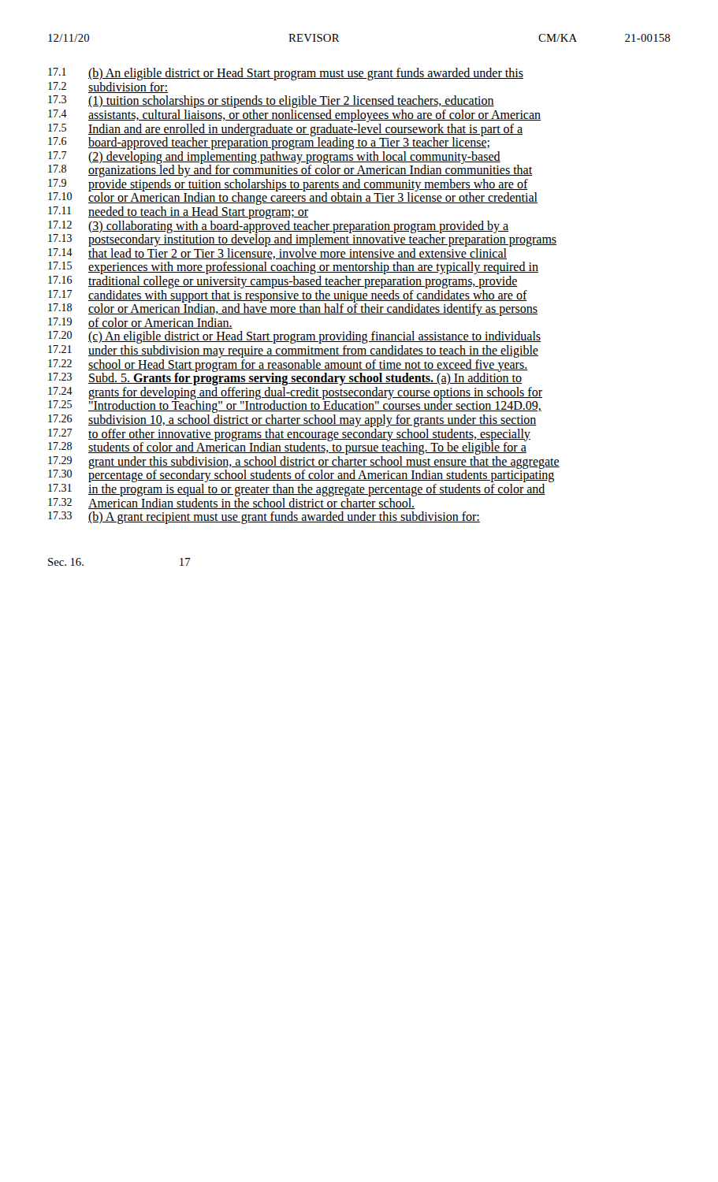12/11/20 REVISOR CM/KA 21-00158
| 17.1 | (b) An eligible district or Head Start program must use grant funds awarded under this |
| 17.2 | subdivision for: |
| 17.3 | (1) tuition scholarships or stipends to eligible Tier 2 licensed teachers, education |
| 17.4 | assistants, cultural liaisons, or other nonlicensed employees who are of color or American |
| 17.5 | Indian and are enrolled in undergraduate or graduate-level coursework that is part of a |
| 17.6 | board-approved teacher preparation program leading to a Tier 3 teacher license; |
| 17.7 | (2) developing and implementing pathway programs with local community-based |
| 17.8 | organizations led by and for communities of color or American Indian communities that |
| 17.9 | provide stipends or tuition scholarships to parents and community members who are of |
| 17.10 | color or American Indian to change careers and obtain a Tier 3 license or other credential |
| 17.11 | needed to teach in a Head Start program; or |
| 17.12 | (3) collaborating with a board-approved teacher preparation program provided by a |
| 17.13 | postsecondary institution to develop and implement innovative teacher preparation programs |
| 17.14 | that lead to Tier 2 or Tier 3 licensure, involve more intensive and extensive clinical |
| 17.15 | experiences with more professional coaching or mentorship than are typically required in |
| 17.16 | traditional college or university campus-based teacher preparation programs, provide |
| 17.17 | candidates with support that is responsive to the unique needs of candidates who are of |
| 17.18 | color or American Indian, and have more than half of their candidates identify as persons |
| 17.19 | of color or American Indian. |
| 17.20 | (c) An eligible district or Head Start program providing financial assistance to individuals |
| 17.21 | under this subdivision may require a commitment from candidates to teach in the eligible |
| 17.22 | school or Head Start program for a reasonable amount of time not to exceed five years. |
| 17.23 | Subd. 5. Grants for programs serving secondary school students. (a) In addition to |
| 17.24 | grants for developing and offering dual-credit postsecondary course options in schools for |
| 17.25 | "Introduction to Teaching" or "Introduction to Education" courses under section 124D.09, |
| 17.26 | subdivision 10, a school district or charter school may apply for grants under this section |
| 17.27 | to offer other innovative programs that encourage secondary school students, especially |
| 17.28 | students of color and American Indian students, to pursue teaching. To be eligible for a |
| 17.29 | grant under this subdivision, a school district or charter school must ensure that the aggregate |
| 17.30 | percentage of secondary school students of color and American Indian students participating |
| 17.31 | in the program is equal to or greater than the aggregate percentage of students of color and |
| 17.32 | American Indian students in the school district or charter school. |
| 17.33 | (b) A grant recipient must use grant funds awarded under this subdivision for: |
Sec. 16. 17